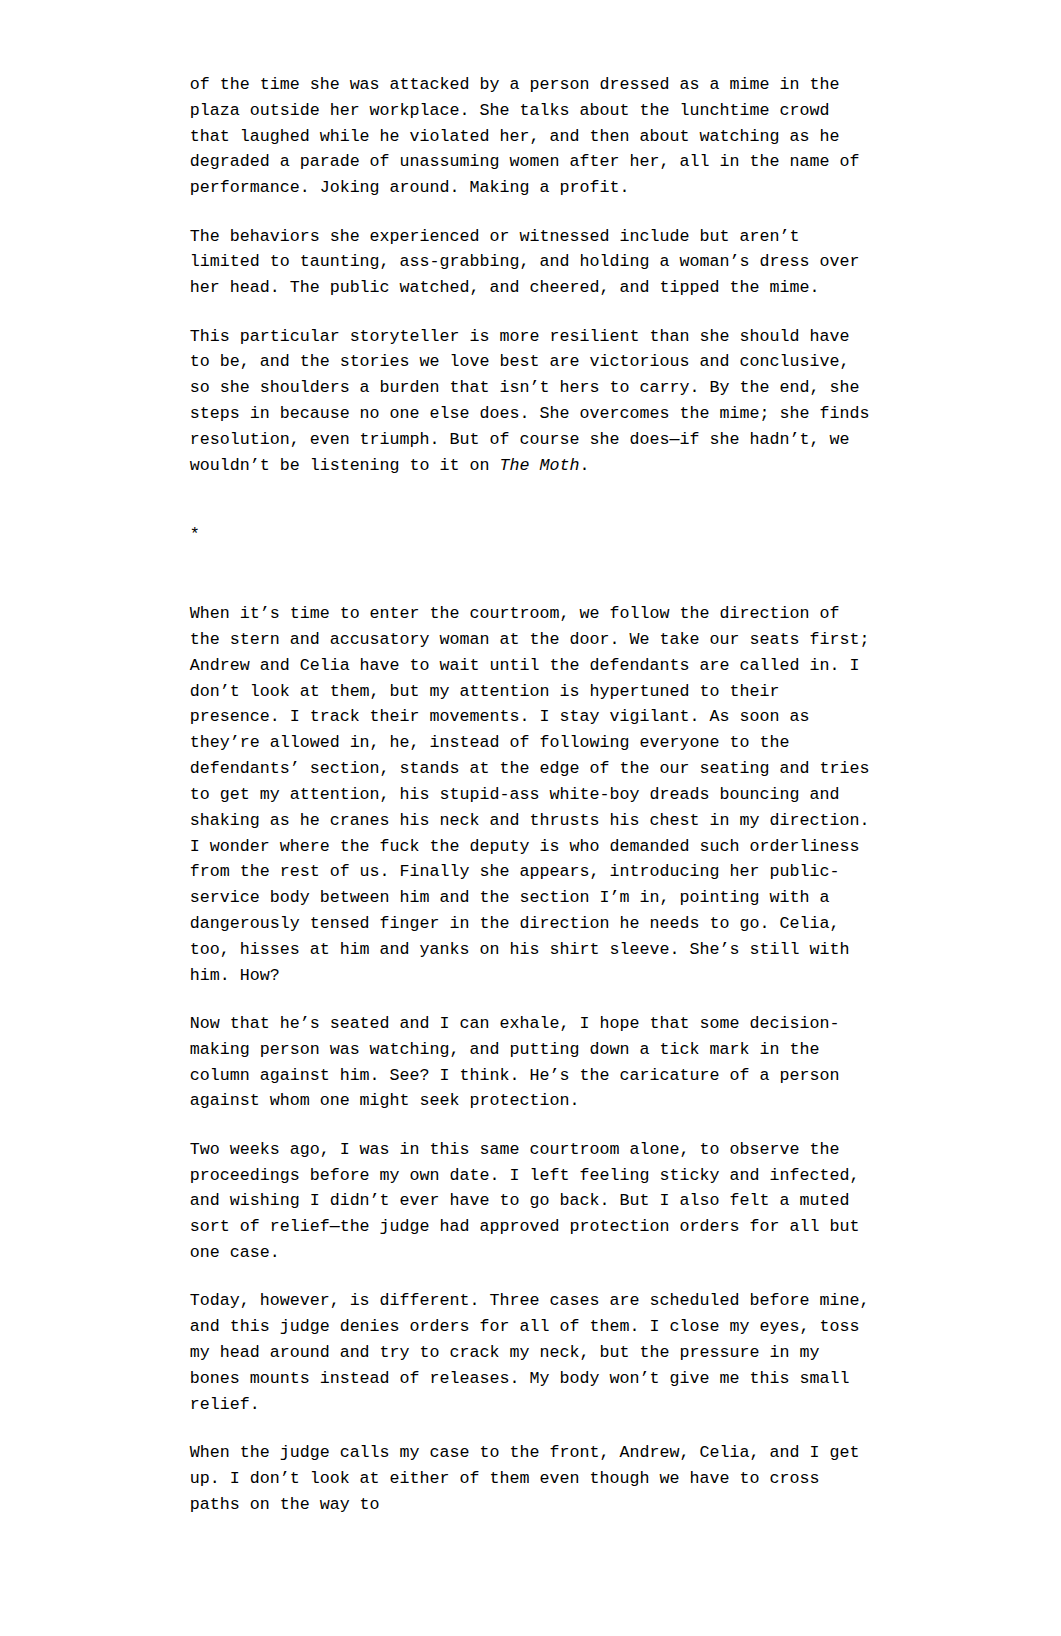of the time she was attacked by a person dressed as a mime in the plaza outside her workplace. She talks about the lunchtime crowd that laughed while he violated her, and then about watching as he degraded a parade of unassuming women after her, all in the name of performance. Joking around. Making a profit.
The behaviors she experienced or witnessed include but aren’t limited to taunting, ass-grabbing, and holding a woman’s dress over her head. The public watched, and cheered, and tipped the mime.
This particular storyteller is more resilient than she should have to be, and the stories we love best are victorious and conclusive, so she shoulders a burden that isn’t hers to carry. By the end, she steps in because no one else does. She overcomes the mime; she finds resolution, even triumph. But of course she does—if she hadn’t, we wouldn’t be listening to it on The Moth.
*
When it’s time to enter the courtroom, we follow the direction of the stern and accusatory woman at the door. We take our seats first; Andrew and Celia have to wait until the defendants are called in. I don’t look at them, but my attention is hypertuned to their presence. I track their movements. I stay vigilant. As soon as they’re allowed in, he, instead of following everyone to the defendants’ section, stands at the edge of the our seating and tries to get my attention, his stupid-ass white-boy dreads bouncing and shaking as he cranes his neck and thrusts his chest in my direction. I wonder where the fuck the deputy is who demanded such orderliness from the rest of us. Finally she appears, introducing her public-service body between him and the section I’m in, pointing with a dangerously tensed finger in the direction he needs to go. Celia, too, hisses at him and yanks on his shirt sleeve. She’s still with him. How?
Now that he’s seated and I can exhale, I hope that some decision-making person was watching, and putting down a tick mark in the column against him. See? I think. He’s the caricature of a person against whom one might seek protection.
Two weeks ago, I was in this same courtroom alone, to observe the proceedings before my own date. I left feeling sticky and infected, and wishing I didn’t ever have to go back. But I also felt a muted sort of relief—the judge had approved protection orders for all but one case.
Today, however, is different. Three cases are scheduled before mine, and this judge denies orders for all of them. I close my eyes, toss my head around and try to crack my neck, but the pressure in my bones mounts instead of releases. My body won’t give me this small relief.
When the judge calls my case to the front, Andrew, Celia, and I get up. I don’t look at either of them even though we have to cross paths on the way to